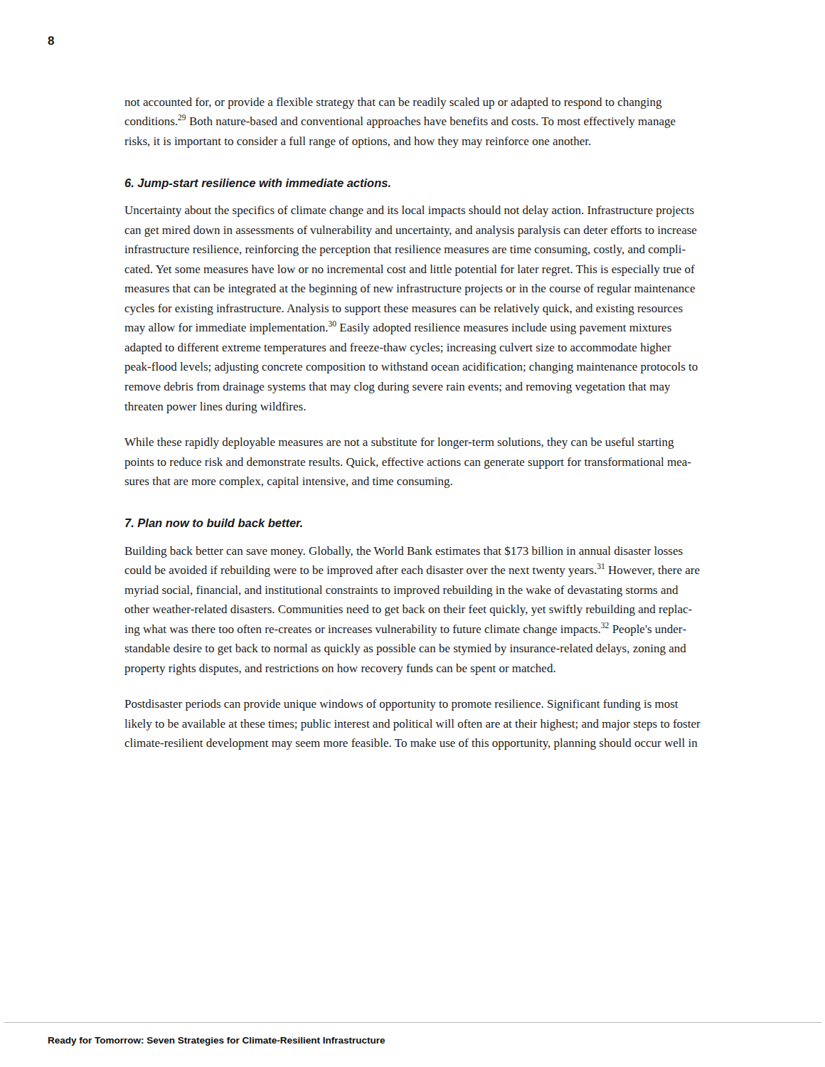8
not accounted for, or provide a flexible strategy that can be readily scaled up or adapted to respond to changing conditions.29 Both nature-based and conventional approaches have benefits and costs. To most effectively manage risks, it is important to consider a full range of options, and how they may reinforce one another.
6. Jump-start resilience with immediate actions.
Uncertainty about the specifics of climate change and its local impacts should not delay action. Infrastructure projects can get mired down in assessments of vulnerability and uncertainty, and analysis paralysis can deter efforts to increase infrastructure resilience, reinforcing the perception that resilience measures are time consuming, costly, and complicated. Yet some measures have low or no incremental cost and little potential for later regret. This is especially true of measures that can be integrated at the beginning of new infrastructure projects or in the course of regular maintenance cycles for existing infrastructure. Analysis to support these measures can be relatively quick, and existing resources may allow for immediate implementation.30 Easily adopted resilience measures include using pavement mixtures adapted to different extreme temperatures and freeze-thaw cycles; increasing culvert size to accommodate higher peak-flood levels; adjusting concrete composition to withstand ocean acidification; changing maintenance protocols to remove debris from drainage systems that may clog during severe rain events; and removing vegetation that may threaten power lines during wildfires.
While these rapidly deployable measures are not a substitute for longer-term solutions, they can be useful starting points to reduce risk and demonstrate results. Quick, effective actions can generate support for transformational measures that are more complex, capital intensive, and time consuming.
7. Plan now to build back better.
Building back better can save money. Globally, the World Bank estimates that $173 billion in annual disaster losses could be avoided if rebuilding were to be improved after each disaster over the next twenty years.31 However, there are myriad social, financial, and institutional constraints to improved rebuilding in the wake of devastating storms and other weather-related disasters. Communities need to get back on their feet quickly, yet swiftly rebuilding and replacing what was there too often re-creates or increases vulnerability to future climate change impacts.32 People's understandable desire to get back to normal as quickly as possible can be stymied by insurance-related delays, zoning and property rights disputes, and restrictions on how recovery funds can be spent or matched.
Postdisaster periods can provide unique windows of opportunity to promote resilience. Significant funding is most likely to be available at these times; public interest and political will often are at their highest; and major steps to foster climate-resilient development may seem more feasible. To make use of this opportunity, planning should occur well in
Ready for Tomorrow: Seven Strategies for Climate-Resilient Infrastructure